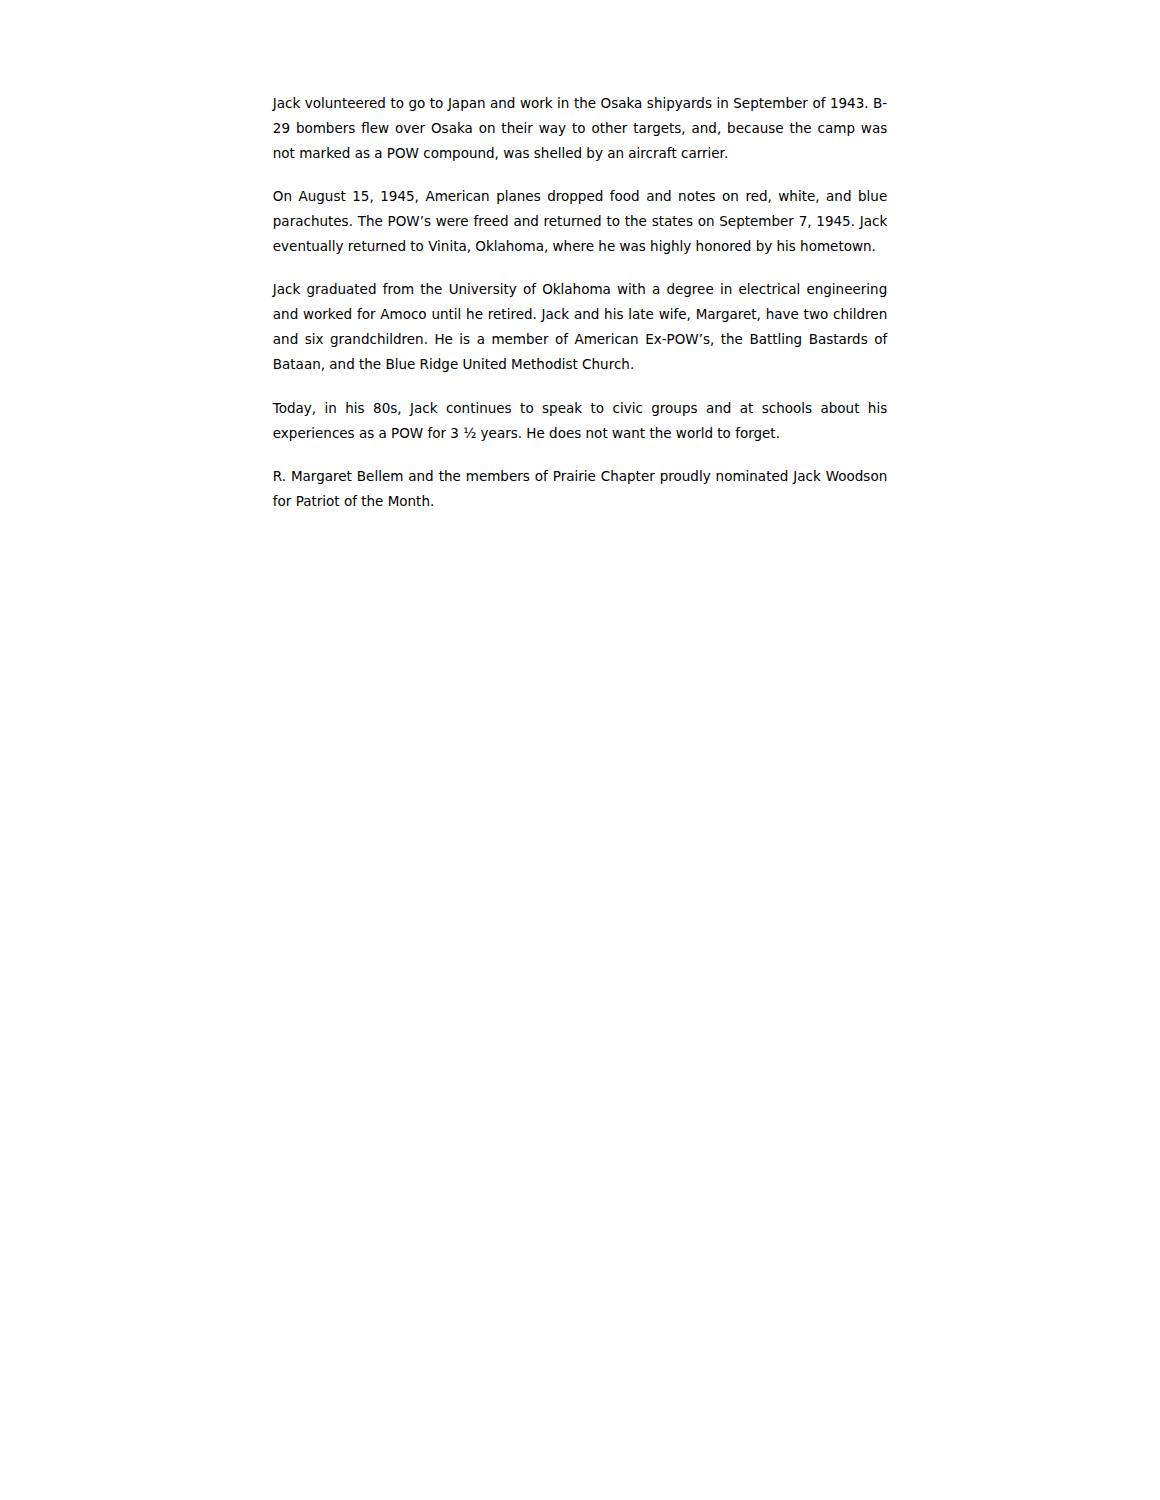Jack volunteered to go to Japan and work in the Osaka shipyards in September of 1943. B-29 bombers flew over Osaka on their way to other targets, and, because the camp was not marked as a POW compound, was shelled by an aircraft carrier.
On August 15, 1945, American planes dropped food and notes on red, white, and blue parachutes. The POW’s were freed and returned to the states on September 7, 1945. Jack eventually returned to Vinita, Oklahoma, where he was highly honored by his hometown.
Jack graduated from the University of Oklahoma with a degree in electrical engineering and worked for Amoco until he retired. Jack and his late wife, Margaret, have two children and six grandchildren. He is a member of American Ex-POW’s, the Battling Bastards of Bataan, and the Blue Ridge United Methodist Church.
Today, in his 80s, Jack continues to speak to civic groups and at schools about his experiences as a POW for 3 ½ years. He does not want the world to forget.
R. Margaret Bellem and the members of Prairie Chapter proudly nominated Jack Woodson for Patriot of the Month.